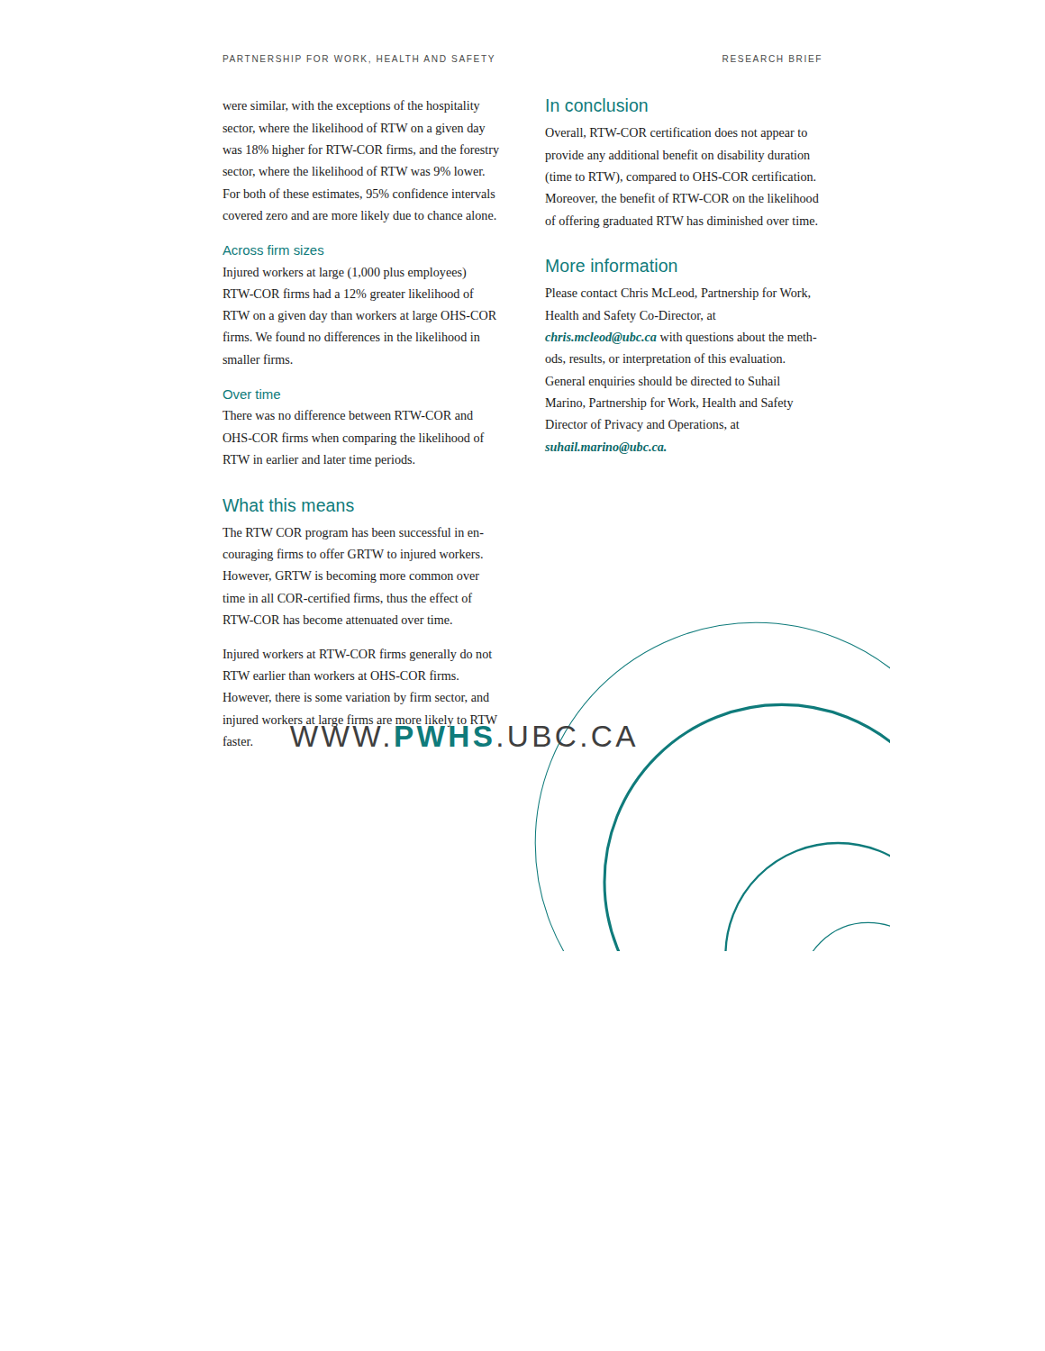Partnership for Work, Health and Safety Research Brief
were similar, with the exceptions of the hospitality sector, where the likelihood of RTW on a given day was 18% higher for RTW-COR firms, and the forestry sector, where the likelihood of RTW was 9% lower. For both of these estimates, 95% confidence intervals covered zero and are more likely due to chance alone.
Across firm sizes
Injured workers at large (1,000 plus employees) RTW-COR firms had a 12% greater likelihood of RTW on a given day than workers at large OHS-COR firms. We found no differences in the likelihood in smaller firms.
Over time
There was no difference between RTW-COR and OHS-COR firms when comparing the likelihood of RTW in earlier and later time periods.
What this means
The RTW COR program has been successful in encouraging firms to offer GRTW to injured workers. However, GRTW is becoming more common over time in all COR-certified firms, thus the effect of RTW-COR has become attenuated over time.
Injured workers at RTW-COR firms generally do not RTW earlier than workers at OHS-COR firms. However, there is some variation by firm sector, and injured workers at large firms are more likely to RTW faster.
In conclusion
Overall, RTW-COR certification does not appear to provide any additional benefit on disability duration (time to RTW), compared to OHS-COR certification. Moreover, the benefit of RTW-COR on the likelihood of offering graduated RTW has diminished over time.
More information
Please contact Chris McLeod, Partnership for Work, Health and Safety Co-Director, at chris.mcleod@ubc.ca with questions about the methods, results, or interpretation of this evaluation. General enquiries should be directed to Suhail Marino, Partnership for Work, Health and Safety Director of Privacy and Operations, at suhail.marino@ubc.ca.
WWW.PWHS.UBC.CA